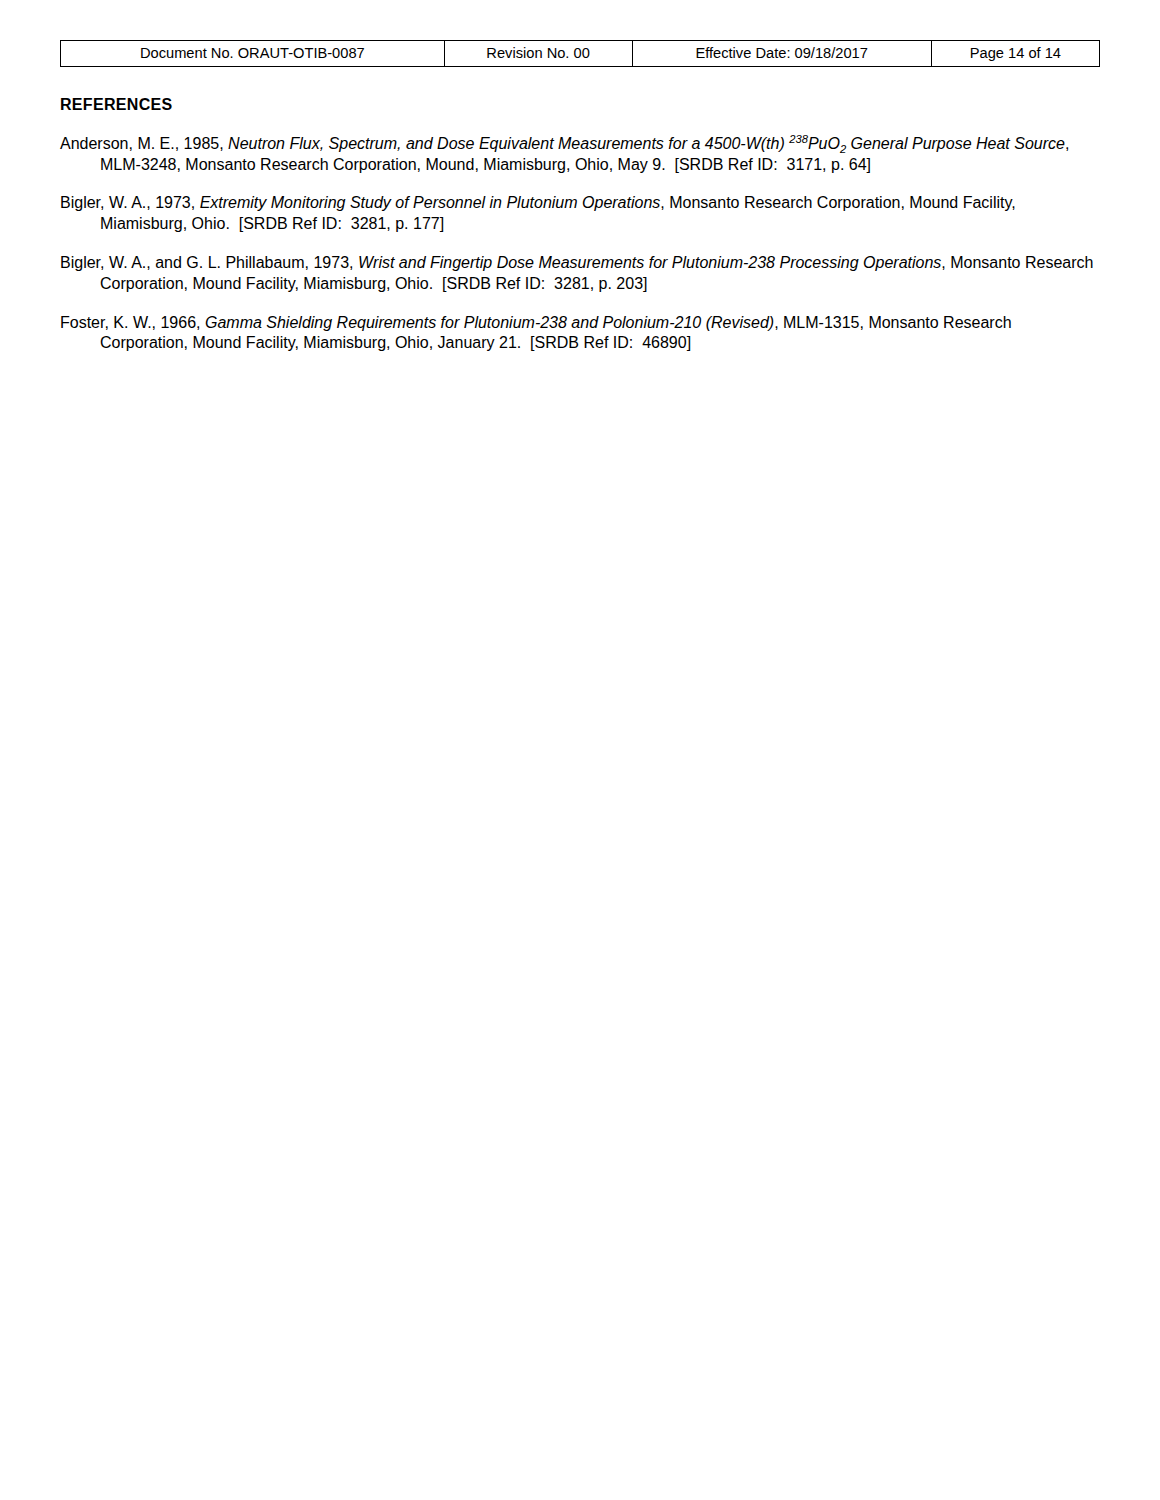| Document No. ORAUT-OTIB-0087 | Revision No. 00 | Effective Date: 09/18/2017 | Page 14 of 14 |
REFERENCES
Anderson, M. E., 1985, Neutron Flux, Spectrum, and Dose Equivalent Measurements for a 4500-W(th) 238PuO2 General Purpose Heat Source, MLM-3248, Monsanto Research Corporation, Mound, Miamisburg, Ohio, May 9. [SRDB Ref ID: 3171, p. 64]
Bigler, W. A., 1973, Extremity Monitoring Study of Personnel in Plutonium Operations, Monsanto Research Corporation, Mound Facility, Miamisburg, Ohio. [SRDB Ref ID: 3281, p. 177]
Bigler, W. A., and G. L. Phillabaum, 1973, Wrist and Fingertip Dose Measurements for Plutonium-238 Processing Operations, Monsanto Research Corporation, Mound Facility, Miamisburg, Ohio. [SRDB Ref ID: 3281, p. 203]
Foster, K. W., 1966, Gamma Shielding Requirements for Plutonium-238 and Polonium-210 (Revised), MLM-1315, Monsanto Research Corporation, Mound Facility, Miamisburg, Ohio, January 21. [SRDB Ref ID: 46890]